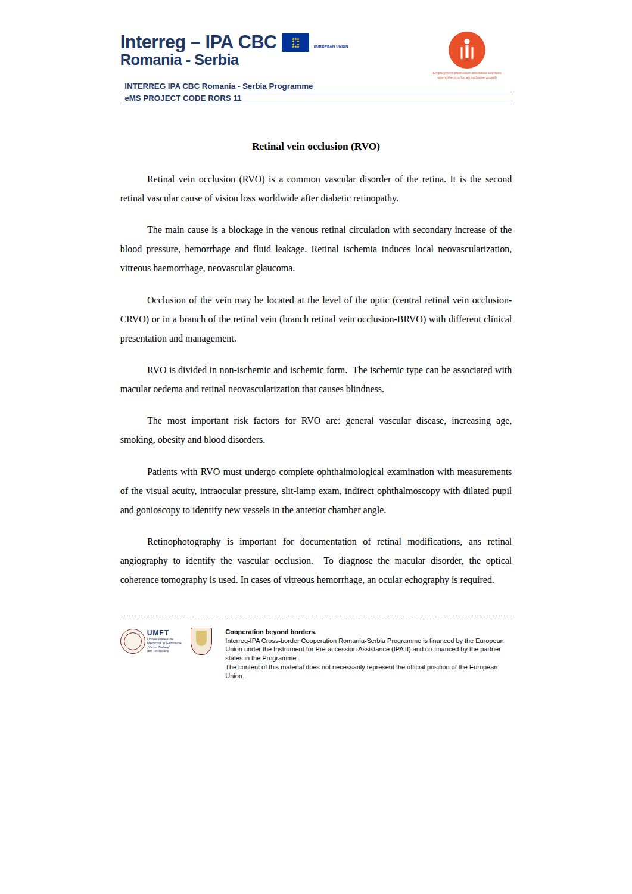Interreg – IPA CBC EUROPEAN UNION
Romania - Serbia
Employment promotion and basic services
strengthening for an inclusive growth
INTERREG IPA CBC Romania - Serbia Programme
eMS PROJECT CODE RORS 11
Retinal vein occlusion (RVO)
Retinal vein occlusion (RVO) is a common vascular disorder of the retina. It is the second retinal vascular cause of vision loss worldwide after diabetic retinopathy.
The main cause is a blockage in the venous retinal circulation with secondary increase of the blood pressure, hemorrhage and fluid leakage. Retinal ischemia induces local neovascularization, vitreous haemorrhage, neovascular glaucoma.
Occlusion of the vein may be located at the level of the optic (central retinal vein occlusion-CRVO) or in a branch of the retinal vein (branch retinal vein occlusion-BRVO) with different clinical presentation and management.
RVO is divided in non-ischemic and ischemic form. The ischemic type can be associated with macular oedema and retinal neovascularization that causes blindness.
The most important risk factors for RVO are: general vascular disease, increasing age, smoking, obesity and blood disorders.
Patients with RVO must undergo complete ophthalmological examination with measurements of the visual acuity, intraocular pressure, slit-lamp exam, indirect ophthalmoscopy with dilated pupil and gonioscopy to identify new vessels in the anterior chamber angle.
Retinophotography is important for documentation of retinal modifications, ans retinal angiography to identify the vascular occlusion. To diagnose the macular disorder, the optical coherence tomography is used. In cases of vitreous hemorrhage, an ocular echography is required.
UMFT
Universitatea de
Medicină și Farmacie
„Victor Babeș”
din Timișoara
Cooperation beyond borders.
Interreg-IPA Cross-border Cooperation Romania-Serbia Programme is financed by the European Union under the Instrument for Pre-accession Assistance (IPA II) and co-financed by the partner states in the Programme.
The content of this material does not necessarily represent the official position of the European Union.